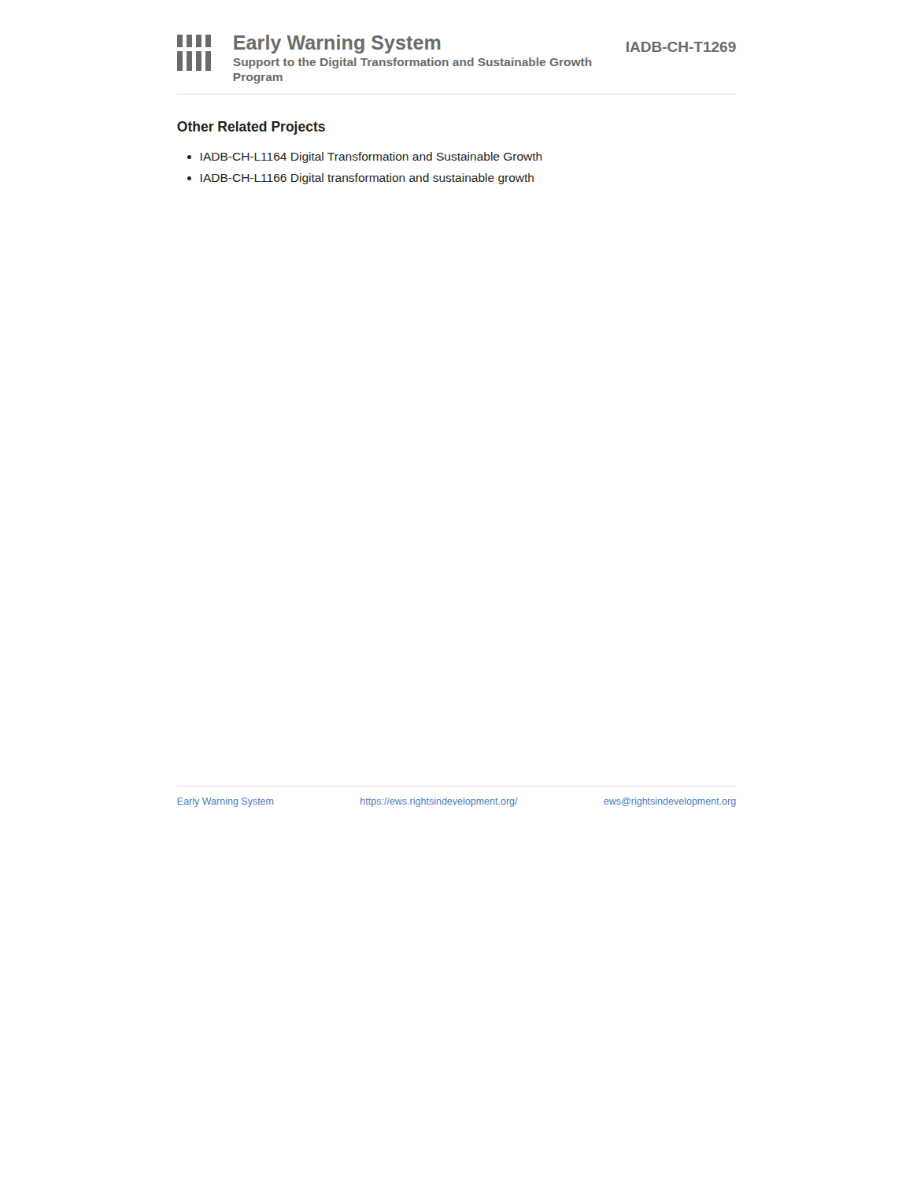Early Warning System
Support to the Digital Transformation and Sustainable Growth Program
IADB-CH-T1269
Other Related Projects
IADB-CH-L1164 Digital Transformation and Sustainable Growth
IADB-CH-L1166 Digital transformation and sustainable growth
Early Warning System
https://ews.rightsindevelopment.org/
ews@rightsindevelopment.org